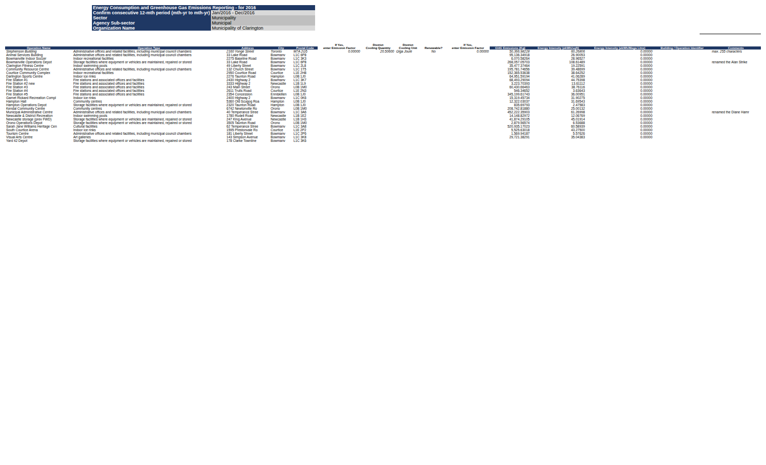| Energy Consumption and Greenhouse Gas Emissions Reporting - for 2016 |
| Confirm consecutive 12-mth period (mth-yr to mth-yr) | Jan/2016 - Dec/2016 |
| Sector | Municipality |
| Agency Sub-sector | Municipal |
| Organization Name | Municipality of Clarington |
| | If Yes, | District | District | | If Yes, | |
| --- | --- | --- | --- | --- | --- | --- |
| Operation Name | Operation Type | Address | City | Postal Code | enter Emission Factor | Cooling Quantity | Cooling Unit | Renewable? | enter Emission Factor | GHG Emissions (Kg) | Energy Intensity (ekWh/sqft) | Energy Intensity (ekWh/Mega Litre) | Building / Operation Identifier | Comments |
| Stephenson Building | Administrative offices and related facilities, including municipal council chambers | 2160 Yonge Street | Toronto | M7A 2G5 | 0.00000 | 20.50600 | Giga Joule | No | 0.00000 | 50,366.98228 | 60.26806 | 0.00000 | | max. 255 characters |
| Animal Services Building | Administrative offices and related facilities, including municipal council chambers | 33 Lake Road | Bowmanv | L1C 6P8 | | | | | | 95,136.34918 | 26.90053 | 0.00000 | | |
| Bowmanville Indoor Soccer | Indoor recreational facilities | 2275 Baseline Road | Bowmanv | L1C 3K3 | | | | | | 6,070.58264 | 28.96527 | 0.00000 | | |
| Bowmanville Operations Depot | Storage facilities where equipment or vehicles are maintained, repaired or stored | 33 Lake Road | Bowmanv | L1C 6P8 | | | | | | 268,057.05703 | 108.61489 | 0.00000 | | renamed the Alan Strike |
| Clarington Fitness Centre | Indoor swimming pools | 49 Liberty Street | Bowmanv | L1C 2L8 | | | | | | 35,477.37464 | 19.22591 | 0.00000 | | |
| Community Resource Centre | Administrative offices and related facilities, including municipal council chambers | 132 Church Street | Bowmanv | L1C 1T5 | | | | | | 195,781.74656 | 39.48699 | 0.00000 | | |
| Courtice Community Complex | Indoor recreational facilities | 2950 Courtice Road | Courtice | L1E 2H8 | | | | | | 152,365.53638 | 38.64252 | 0.00000 | | |
| Darlington Sports Centre | Indoor ice rinks | 2276 Taunton Road | Hampton | L0B 1J0 | | | | | | 64,951.59194 | 41.06289 | 0.00000 | | |
| Fire Station #1 | Fire stations and associated offices and facilities | 2430 Highway 2 | Bowmanv | L1C 3K7 | | | | | | 68,493.29094 | 44.75398 | 0.00000 | | |
| Fire Station #2 new | Fire stations and associated offices and facilities | 3333 Highway 2 | Newcastle | L1B 1L9 | | | | | | 3,223.70393 | 13.61112 | 0.00000 | | |
| Fire Station #3 | Fire stations and associated offices and facilities | 243 Main Street | Orono | L0B 1M0 | | | | | | 60,430.66463 | 38.76116 | 0.00000 | | |
| Fire Station #4 | Fire stations and associated offices and facilities | 2611 Trulls Road | Courtice | L1E 2N3 | | | | | | 546.34652 | 3.63643 | 0.00000 | | |
| Fire Station #5 | Fire stations and associated offices and facilities | 2354 Concession | Enniskillen | L0B 1J0 | | | | | | 345,199.61743 | 36.00951 | 0.00000 | | |
| Garnet Rickard Recreation Compl | Indoor ice rinks | 2400 Highway 2 | Bowmanv | L1C 0K6 | | | | | | 15,319.45734 | 31.90275 | 0.00000 | | |
| Hampton Hall | Community centres | 5360 Old Scugog Roa | Hampton | L0B 1J0 | | | | | | 12,322.03037 | 31.69543 | 0.00000 | | |
| Hampton Operations Depot | Storage facilities where equipment or vehicles are maintained, repaired or stored | 2320 Taunton Road | Hampton | L0B 1J0 | | | | | | 835.69793 | 2.47583 | 0.00000 | | |
| Kendal Community Centre | Community centres | 6742 Newtonville Ro | Orono | L0B 1M0 | | | | | | 208,742.81880 | 25.00132 | 0.00000 | | |
| Municipal Administrative Centre | Administrative offices and related facilities, including municipal council chambers | 40 Temperance Stree | Bowmanv | L1C 3A6 | | | | | | 452,222.35903 | 61.26998 | 0.00000 | | renamed the Diane Hamr |
| Newcastle & District Recreation | Indoor swimming pools | 1780 Rudell Road | Newcastle | L1B 1E2 | | | | | | 14,148.82972 | 12.06769 | 0.00000 | | |
| Newcastle storage (prev FWD) | Storage facilities where equipment or vehicles are maintained, repaired or stored | 247 King Avenue | Newcastle | L1B 1H3 | | | | | | 41,874.29105 | 45.01914 | 0.00000 | | |
| Orono Operations Depot | Storage facilities where equipment or vehicles are maintained, repaired or stored | 3505 Taunton Road | Orono | L0B 1M0 | | | | | | 2,879.56574 | 6.53688 | 0.00000 | | |
| Sarah Jane Williams Heritage Cen | Cultural facilities | 62 Temperance Stree | Bowmanv | L1C 3A8 | | | | | | 520,935.17023 | 60.58939 | 0.00000 | | |
| South Courtice Arena | Indoor ice rinks | 1595 Prestonvale Ro | Courtice | L1E 2P2 | | | | | | 5,525.63018 | 43.27500 | 0.00000 | | |
| Tourism Centre | Administrative offices and related facilities, including municipal council chambers | 181 Liberty Street | Bowmanv | L1C 2P6 | | | | | | 1,569.94187 | 5.57626 | 0.00000 | | |
| Visual Arts Centre | Art galleries | 143 Simpson Avenue | Bowmanv | L1C 3K8 | | | | | | 29,721.38291 | 35.04383 | 0.00000 | | |
| Yard 42 Depot | Storage facilities where equipment or vehicles are maintained, repaired or stored | 178 Clarke Townline | Bowmanv | L1C 3K6 | | | | | | | | | | |